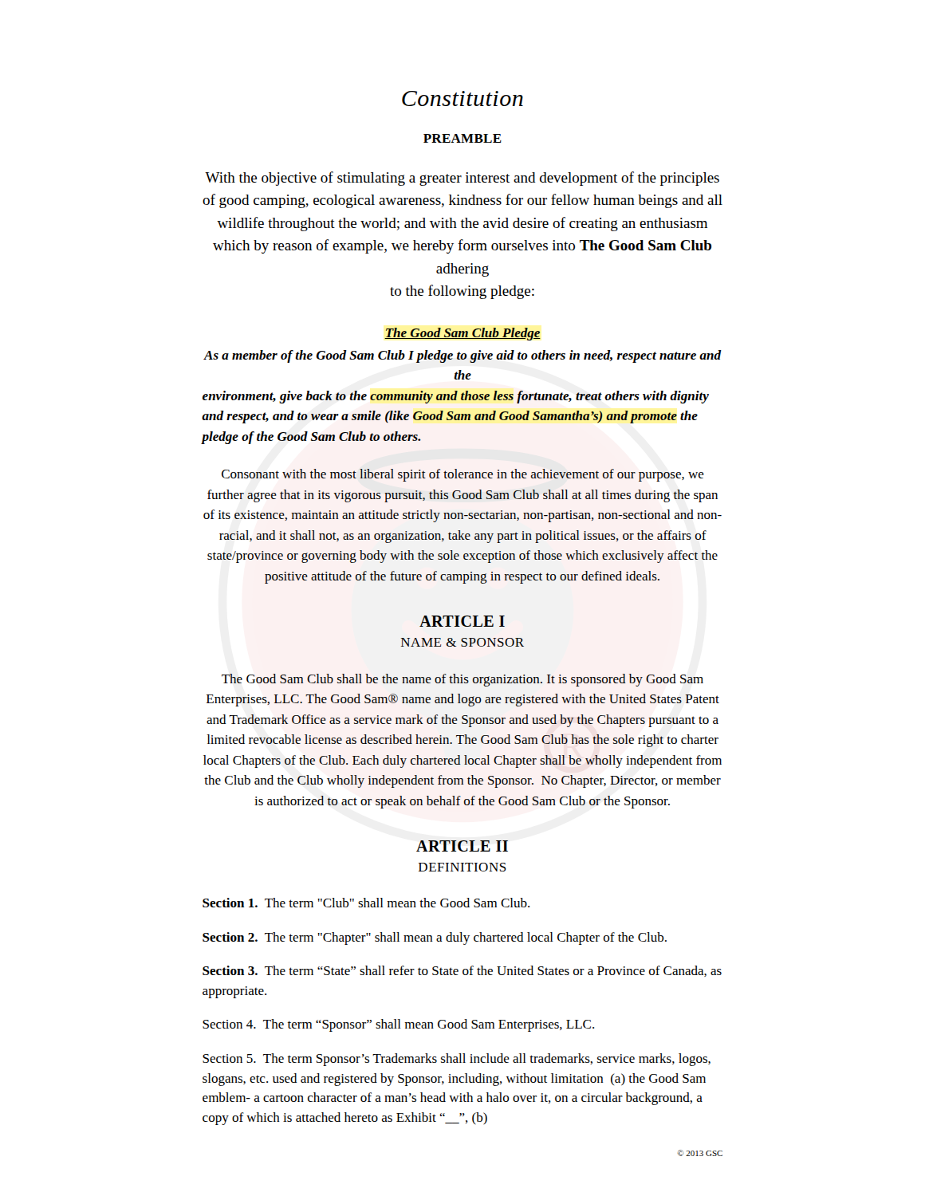R
Constitution
PREAMBLE
With the objective of stimulating a greater interest and development of the principles of good camping, ecological awareness, kindness for our fellow human beings and all wildlife throughout the world; and with the avid desire of creating an enthusiasm which by reason of example, we hereby form ourselves into The Good Sam Club adhering
to the following pledge:
The Good Sam Club Pledge
As a member of the Good Sam Club I pledge to give aid to others in need, respect nature and the environment, give back to the community and those less fortunate, treat others with dignity and respect, and to wear a smile (like Good Sam and Good Samantha’s) and promote the pledge of the Good Sam Club to others.
Consonant with the most liberal spirit of tolerance in the achievement of our purpose, we further agree that in its vigorous pursuit, this Good Sam Club shall at all times during the span of its existence, maintain an attitude strictly non-sectarian, non-partisan, non-sectional and non-racial, and it shall not, as an organization, take any part in political issues, or the affairs of state/province or governing body with the sole exception of those which exclusively affect the positive attitude of the future of camping in respect to our defined ideals.
ARTICLE I
NAME & SPONSOR
The Good Sam Club shall be the name of this organization. It is sponsored by Good Sam Enterprises, LLC. The Good Sam® name and logo are registered with the United States Patent and Trademark Office as a service mark of the Sponsor and used by the Chapters pursuant to a limited revocable license as described herein. The Good Sam Club has the sole right to charter local Chapters of the Club. Each duly chartered local Chapter shall be wholly independent from the Club and the Club wholly independent from the Sponsor. No Chapter, Director, or member is authorized to act or speak on behalf of the Good Sam Club or the Sponsor.
ARTICLE II
DEFINITIONS
Section 1. The term "Club" shall mean the Good Sam Club.
Section 2. The term "Chapter" shall mean a duly chartered local Chapter of the Club.
Section 3. The term “State” shall refer to State of the United States or a Province of Canada, as appropriate.
Section 4. The term “Sponsor” shall mean Good Sam Enterprises, LLC.
Section 5. The term Sponsor’s Trademarks shall include all trademarks, service marks, logos, slogans, etc. used and registered by Sponsor, including, without limitation (a) the Good Sam emblem- a cartoon character of a man’s head with a halo over it, on a circular background, a copy of which is attached hereto as Exhibit “__”, (b)
© 2013 GSC